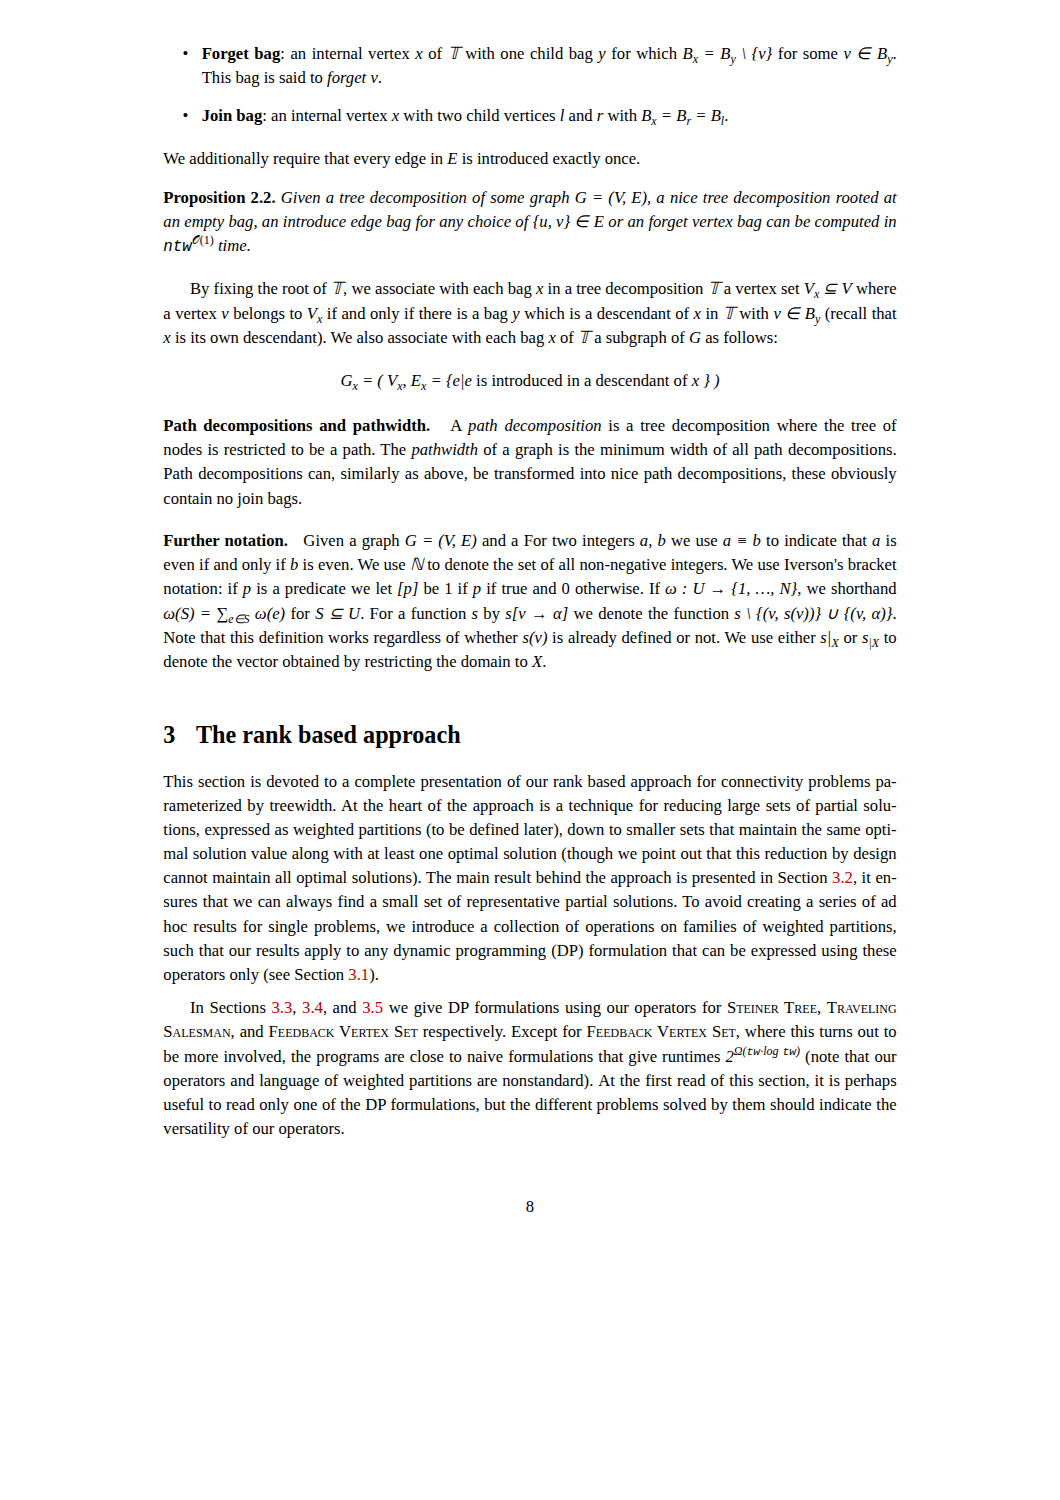Forget bag: an internal vertex x of 𝕋 with one child bag y for which Bx = By \ {v} for some v ∈ By. This bag is said to forget v.
Join bag: an internal vertex x with two child vertices l and r with Bx = Br = Bl.
We additionally require that every edge in E is introduced exactly once.
Proposition 2.2. Given a tree decomposition of some graph G = (V, E), a nice tree decomposition rooted at an empty bag, an introduce edge bag for any choice of {u, v} ∈ E or an forget vertex bag can be computed in ntw𝒪(1) time.
By fixing the root of 𝕋, we associate with each bag x in a tree decomposition 𝕋 a vertex set Vx ⊆ V where a vertex v belongs to Vx if and only if there is a bag y which is a descendant of x in 𝕋 with v ∈ By (recall that x is its own descendant). We also associate with each bag x of 𝕋 a subgraph of G as follows:
Gx = ( Vx, Ex = {e|e is introduced in a descendant of x } )
Path decompositions and pathwidth. A path decomposition is a tree decomposition where the tree of nodes is restricted to be a path. The pathwidth of a graph is the minimum width of all path decompositions. Path decompositions can, similarly as above, be transformed into nice path decompositions, these obviously contain no join bags.
Further notation. Given a graph G = (V, E) and a For two integers a, b we use a ≡ b to indicate that a is even if and only if b is even. We use ℕ to denote the set of all non-negative integers. We use Iverson's bracket notation: if p is a predicate we let [p] be 1 if p if true and 0 otherwise. If ω : U → {1, …, N}, we shorthand ω(S) = ∑e∈S ω(e) for S ⊆ U. For a function s by s[v → α] we denote the function s \ {(v, s(v))} ∪ {(v, α)}. Note that this definition works regardless of whether s(v) is already defined or not. We use either s|X or s|X to denote the vector obtained by restricting the domain to X.
3 The rank based approach
This section is devoted to a complete presentation of our rank based approach for connectivity problems parameterized by treewidth. At the heart of the approach is a technique for reducing large sets of partial solutions, expressed as weighted partitions (to be defined later), down to smaller sets that maintain the same optimal solution value along with at least one optimal solution (though we point out that this reduction by design cannot maintain all optimal solutions). The main result behind the approach is presented in Section 3.2, it ensures that we can always find a small set of representative partial solutions. To avoid creating a series of ad hoc results for single problems, we introduce a collection of operations on families of weighted partitions, such that our results apply to any dynamic programming (DP) formulation that can be expressed using these operators only (see Section 3.1).
In Sections 3.3, 3.4, and 3.5 we give DP formulations using our operators for Steiner Tree, Traveling Salesman, and Feedback Vertex Set respectively. Except for Feedback Vertex Set, where this turns out to be more involved, the programs are close to naive formulations that give runtimes 2Ω(tw·log tw) (note that our operators and language of weighted partitions are nonstandard). At the first read of this section, it is perhaps useful to read only one of the DP formulations, but the different problems solved by them should indicate the versatility of our operators.
8